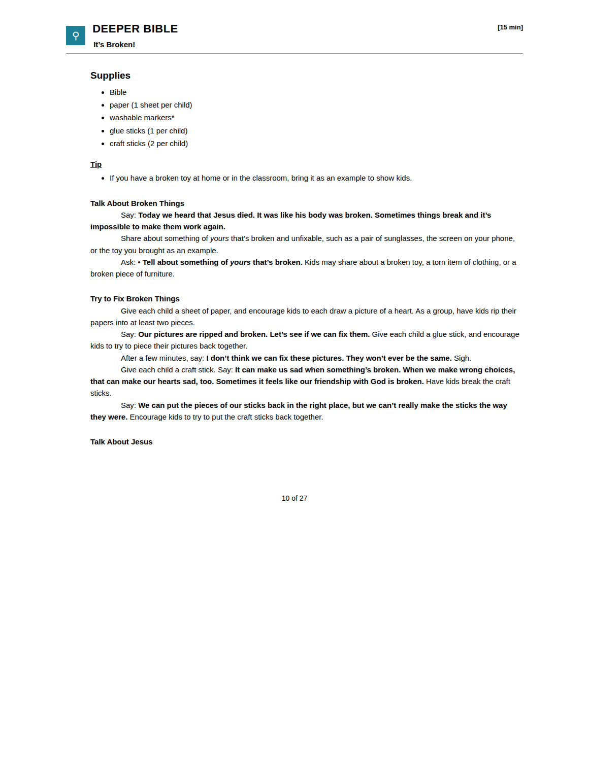[15 min]
⚲
DEEPER BIBLE
It’s Broken!
Supplies
Bible
paper (1 sheet per child)
washable markers*
glue sticks (1 per child)
craft sticks (2 per child)
Tip
If you have a broken toy at home or in the classroom, bring it as an example to show kids.
Talk About Broken Things
Say: Today we heard that Jesus died. It was like his body was broken. Sometimes things break and it’s impossible to make them work again.
Share about something of yours that’s broken and unfixable, such as a pair of sunglasses, the screen on your phone, or the toy you brought as an example.
Ask: • Tell about something of yours that’s broken. Kids may share about a broken toy, a torn item of clothing, or a broken piece of furniture.
Try to Fix Broken Things
Give each child a sheet of paper, and encourage kids to each draw a picture of a heart. As a group, have kids rip their papers into at least two pieces.
Say: Our pictures are ripped and broken. Let’s see if we can fix them. Give each child a glue stick, and encourage kids to try to piece their pictures back together.
After a few minutes, say: I don’t think we can fix these pictures. They won’t ever be the same. Sigh.
Give each child a craft stick. Say: It can make us sad when something’s broken. When we make wrong choices, that can make our hearts sad, too. Sometimes it feels like our friendship with God is broken. Have kids break the craft sticks.
Say: We can put the pieces of our sticks back in the right place, but we can’t really make the sticks the way they were. Encourage kids to try to put the craft sticks back together.
Talk About Jesus
10 of 27